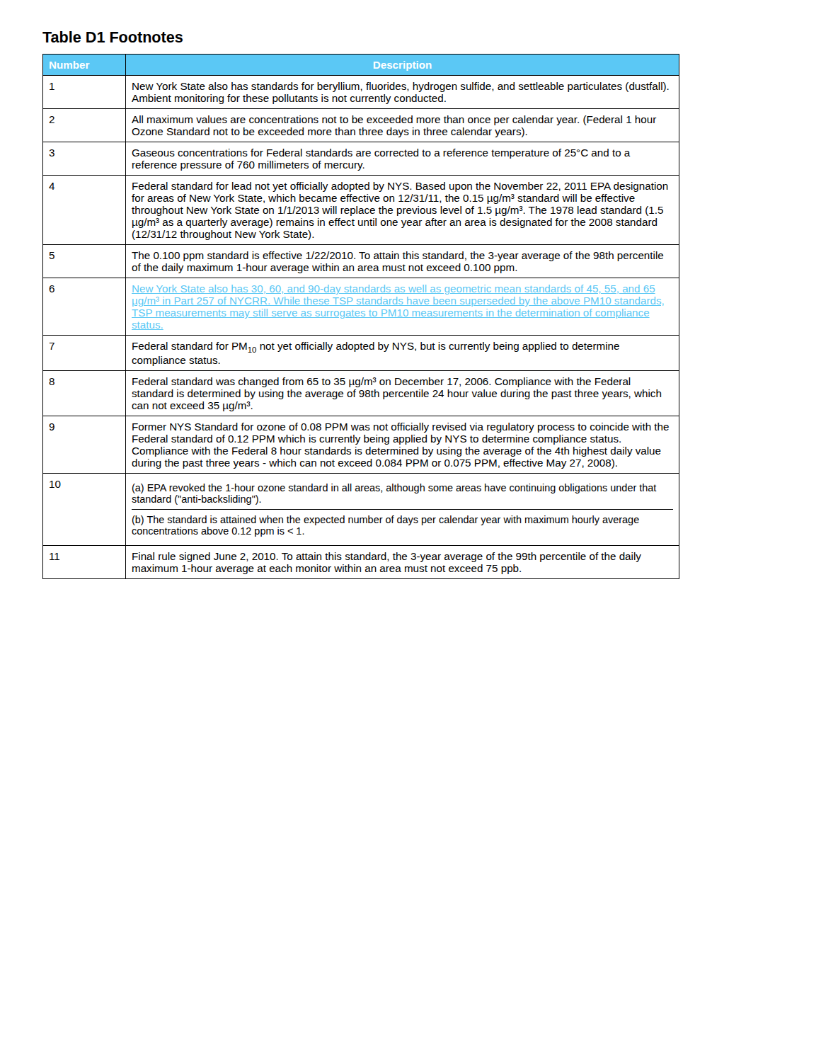Table D1 Footnotes
| Number | Description |
| --- | --- |
| 1 | New York State also has standards for beryllium, fluorides, hydrogen sulfide, and settleable particulates (dustfall). Ambient monitoring for these pollutants is not currently conducted. |
| 2 | All maximum values are concentrations not to be exceeded more than once per calendar year. (Federal 1 hour Ozone Standard not to be exceeded more than three days in three calendar years). |
| 3 | Gaseous concentrations for Federal standards are corrected to a reference temperature of 25°C and to a reference pressure of 760 millimeters of mercury. |
| 4 | Federal standard for lead not yet officially adopted by NYS. Based upon the November 22, 2011 EPA designation for areas of New York State, which became effective on 12/31/11, the 0.15 µg/m³ standard will be effective throughout New York State on 1/1/2013 will replace the previous level of 1.5 µg/m³. The 1978 lead standard (1.5 µg/m³ as a quarterly average) remains in effect until one year after an area is designated for the 2008 standard (12/31/12 throughout New York State). |
| 5 | The 0.100 ppm standard is effective 1/22/2010. To attain this standard, the 3-year average of the 98th percentile of the daily maximum 1-hour average within an area must not exceed 0.100 ppm. |
| 6 | New York State also has 30, 60, and 90-day standards as well as geometric mean standards of 45, 55, and 65 µg/m³ in Part 257 of NYCRR. While these TSP standards have been superseded by the above PM10 standards, TSP measurements may still serve as surrogates to PM10 measurements in the determination of compliance status. |
| 7 | Federal standard for PM 10 not yet officially adopted by NYS, but is currently being applied to determine compliance status. |
| 8 | Federal standard was changed from 65 to 35 µg/m³ on December 17, 2006. Compliance with the Federal standard is determined by using the average of 98th percentile 24 hour value during the past three years, which can not exceed 35 µg/m³. |
| 9 | Former NYS Standard for ozone of 0.08 PPM was not officially revised via regulatory process to coincide with the Federal standard of 0.12 PPM which is currently being applied by NYS to determine compliance status. Compliance with the Federal 8 hour standards is determined by using the average of the 4th highest daily value during the past three years - which can not exceed 0.084 PPM or 0.075 PPM, effective May 27, 2008). |
| 10 | / (a) EPA revoked the 1-hour ozone standard in all areas, although some areas have continuing obligations under that standard ("anti-backsliding"). / / (b) The standard is attained when the expected number of days per calendar year with maximum hourly average concentrations above 0.12 ppm is < 1. / |
| 11 | Final rule signed June 2, 2010. To attain this standard, the 3-year average of the 99th percentile of the daily maximum 1-hour average at each monitor within an area must not exceed 75 ppb. |